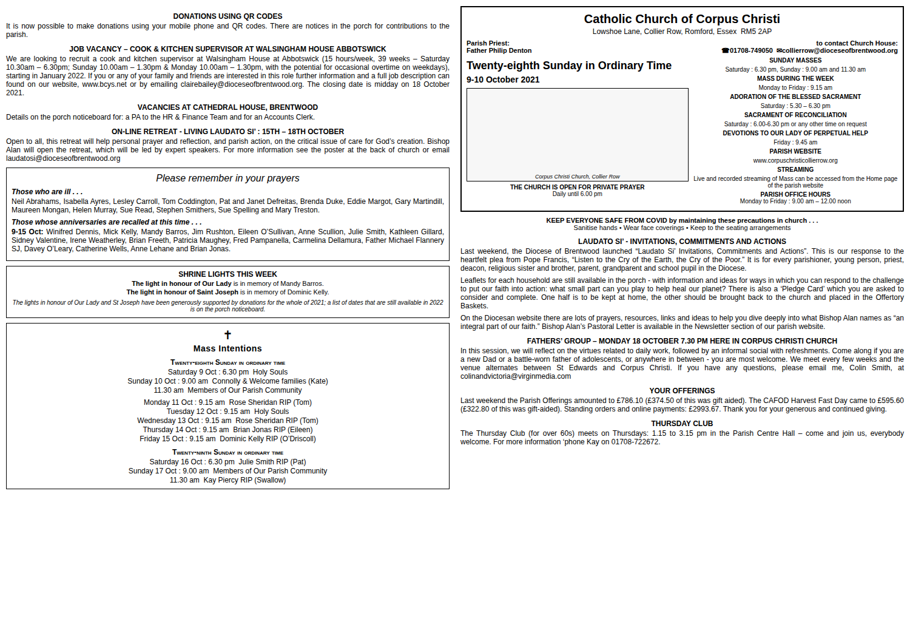Donations using QR codes
It is now possible to make donations using your mobile phone and QR codes. There are notices in the porch for contributions to the parish.
Job Vacancy – Cook & Kitchen Supervisor at Walsingham House Abbotswick
We are looking to recruit a cook and kitchen supervisor at Walsingham House at Abbotswick (15 hours/week, 39 weeks – Saturday 10.30am – 6.30pm; Sunday 10.00am – 1.30pm & Monday 10.00am – 1.30pm, with the potential for occasional overtime on weekdays), starting in January 2022. If you or any of your family and friends are interested in this role further information and a full job description can found on our website, www.bcys.net or by emailing clairebailey@dioceseofbrentwood.org. The closing date is midday on 18 October 2021.
Vacancies at Cathedral House, Brentwood
Details on the porch noticeboard for: a PA to the HR & Finance Team and for an Accounts Clerk.
On-line Retreat - Living Laudato Si’ : 15th – 18th October
Open to all, this retreat will help personal prayer and reflection, and parish action, on the critical issue of care for God’s creation. Bishop Alan will open the retreat, which will be led by expert speakers. For more information see the poster at the back of church or email laudatosi@dioceseofbrentwood.org
Please remember in your prayers
Those who are ill . . .
Neil Abrahams, Isabella Ayres, Lesley Carroll, Tom Coddington, Pat and Janet Defreitas, Brenda Duke, Eddie Margot, Gary Martindill, Maureen Mongan, Helen Murray, Sue Read, Stephen Smithers, Sue Spelling and Mary Treston.
Those whose anniversaries are recalled at this time . . .
9-15 Oct: Winifred Dennis, Mick Kelly, Mandy Barros, Jim Rushton, Eileen O’Sullivan, Anne Scullion, Julie Smith, Kathleen Gillard, Sidney Valentine, Irene Weatherley, Brian Freeth, Patricia Maughey, Fred Pampanella, Carmelina Dellamura, Father Michael Flannery SJ, Davey O’Leary, Catherine Wells, Anne Lehane and Brian Jonas.
Shrine Lights this week
The light in honour of Our Lady is in memory of Mandy Barros.
The light in honour of Saint Joseph is in memory of Dominic Kelly.
The lights in honour of Our Lady and St Joseph have been generously supported by donations for the whole of 2021; a list of dates that are still available in 2022 is on the porch noticeboard.
✝
Mass Intentions
Twenty-eighth Sunday in ordinary time
Saturday 9 Oct : 6.30 pm Holy Souls
Sunday 10 Oct : 9.00 am Connolly & Welcome families (Kate)
11.30 am Members of Our Parish Community
Monday 11 Oct : 9.15 am Rose Sheridan RIP (Tom)
Tuesday 12 Oct : 9.15 am Holy Souls
Wednesday 13 Oct : 9.15 am Rose Sheridan RIP (Tom)
Thursday 14 Oct : 9.15 am Brian Jonas RIP (Eileen)
Friday 15 Oct : 9.15 am Dominic Kelly RIP (O’Driscoll)
Twenty-ninth Sunday in ordinary time
Saturday 16 Oct : 6.30 pm Julie Smith RIP (Pat)
Sunday 17 Oct : 9.00 am Members of Our Parish Community
11.30 am Kay Piercy RIP (Swallow)
Catholic Church of Corpus Christi
Lowshoe Lane, Collier Row, Romford, Essex RM5 2AP
Parish Priest:
Father Philip Denton
to contact Church House:
☎01708-749050 ✉collierrow@dioceseofbrentwood.org
Twenty-eighth Sunday in Ordinary Time
9-10 October 2021
Corpus Christi Church, Collier Row
THE CHURCH IS OPEN FOR PRIVATE PRAYER
Daily until 6.00 pm
SUNDAY MASSES
Saturday : 6.30 pm, Sunday : 9.00 am and 11.30 am
MASS DURING THE WEEK
Monday to Friday : 9.15 am
ADORATION OF THE BLESSED SACRAMENT
Saturday : 5.30 – 6.30 pm
SACRAMENT OF RECONCILIATION
Saturday : 6.00-6.30 pm or any other time on request
DEVOTIONS TO OUR LADY OF PERPETUAL HELP
Friday : 9.45 am
PARISH WEBSITE
www.corpuschristicollierrow.org
STREAMING
Live and recorded streaming of Mass can be accessed from the Home page of the parish website
PARISH OFFICE HOURS
Monday to Friday : 9.00 am – 12.00 noon
KEEP EVERYONE SAFE FROM COVID by maintaining these precautions in church . . . Sanitise hands • Wear face coverings • Keep to the seating arrangements
Laudato Si’ - Invitations, Commitments and Actions
Last weekend, the Diocese of Brentwood launched “Laudato Si’ Invitations, Commitments and Actions”. This is our response to the heartfelt plea from Pope Francis, “Listen to the Cry of the Earth, the Cry of the Poor.” It is for every parishioner, young person, priest, deacon, religious sister and brother, parent, grandparent and school pupil in the Diocese.
Leaflets for each household are still available in the porch - with information and ideas for ways in which you can respond to the challenge to put our faith into action: what small part can you play to help heal our planet? There is also a ‘Pledge Card’ which you are asked to consider and complete. One half is to be kept at home, the other should be brought back to the church and placed in the Offertory Baskets.
On the Diocesan website there are lots of prayers, resources, links and ideas to help you dive deeply into what Bishop Alan names as “an integral part of our faith.” Bishop Alan’s Pastoral Letter is available in the Newsletter section of our parish website.
Fathers’ Group – Monday 18 October 7.30 pm here in Corpus Christi Church
In this session, we will reflect on the virtues related to daily work, followed by an informal social with refreshments. Come along if you are a new Dad or a battle-worn father of adolescents, or anywhere in between - you are most welcome. We meet every few weeks and the venue alternates between St Edwards and Corpus Christi. If you have any questions, please email me, Colin Smith, at colinandvictoria@virginmedia.com
Your Offerings
Last weekend the Parish Offerings amounted to £786.10 (£374.50 of this was gift aided). The CAFOD Harvest Fast Day came to £595.60 (£322.80 of this was gift-aided). Standing orders and online payments: £2993.67. Thank you for your generous and continued giving.
Thursday Club
The Thursday Club (for over 60s) meets on Thursdays: 1.15 to 3.15 pm in the Parish Centre Hall – come and join us, everybody welcome. For more information ‘phone Kay on 01708-722672.